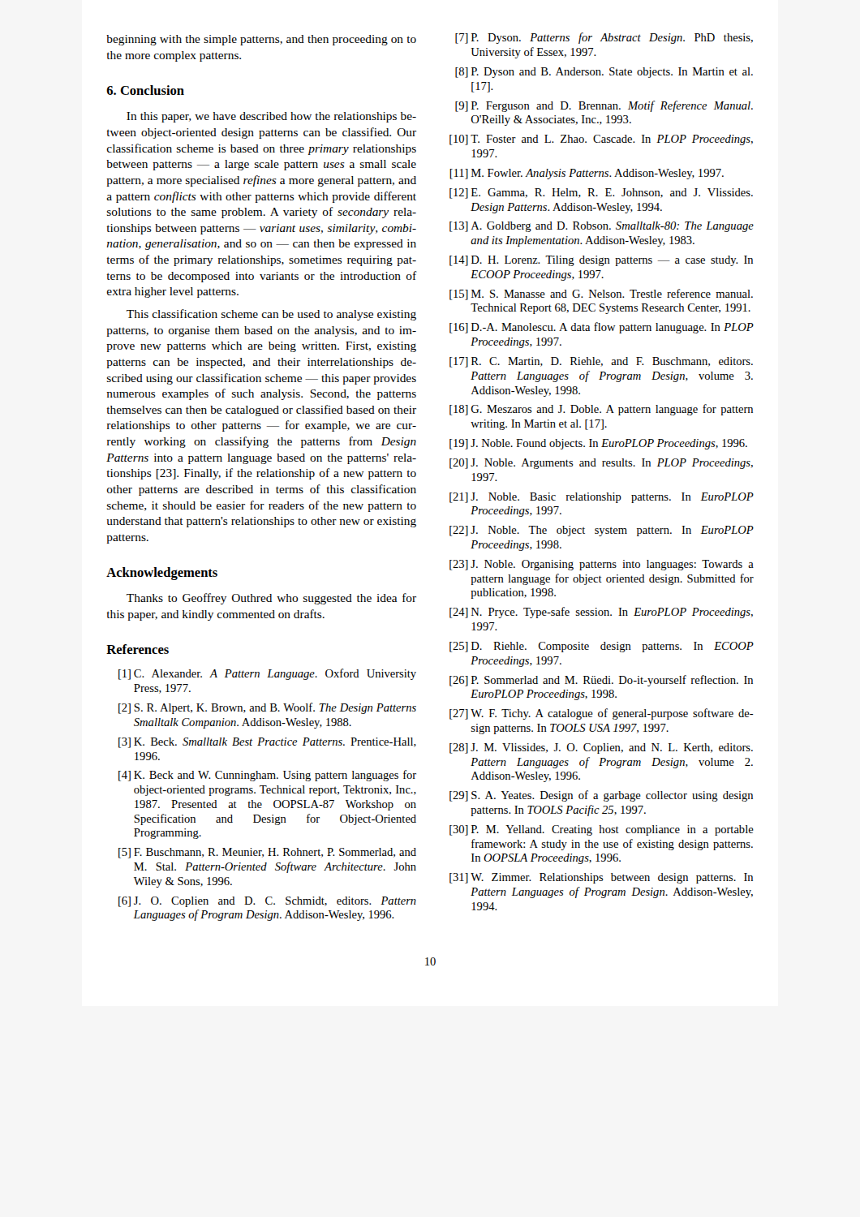beginning with the simple patterns, and then proceeding on to the more complex patterns.
6. Conclusion
In this paper, we have described how the relationships between object-oriented design patterns can be classified. Our classification scheme is based on three primary relationships between patterns — a large scale pattern uses a small scale pattern, a more specialised refines a more general pattern, and a pattern conflicts with other patterns which provide different solutions to the same problem. A variety of secondary relationships between patterns — variant uses, similarity, combination, generalisation, and so on — can then be expressed in terms of the primary relationships, sometimes requiring patterns to be decomposed into variants or the introduction of extra higher level patterns.
This classification scheme can be used to analyse existing patterns, to organise them based on the analysis, and to improve new patterns which are being written. First, existing patterns can be inspected, and their interrelationships described using our classification scheme — this paper provides numerous examples of such analysis. Second, the patterns themselves can then be catalogued or classified based on their relationships to other patterns — for example, we are currently working on classifying the patterns from Design Patterns into a pattern language based on the patterns' relationships [23]. Finally, if the relationship of a new pattern to other patterns are described in terms of this classification scheme, it should be easier for readers of the new pattern to understand that pattern's relationships to other new or existing patterns.
Acknowledgements
Thanks to Geoffrey Outhred who suggested the idea for this paper, and kindly commented on drafts.
References
[1] C. Alexander. A Pattern Language. Oxford University Press, 1977.
[2] S. R. Alpert, K. Brown, and B. Woolf. The Design Patterns Smalltalk Companion. Addison-Wesley, 1988.
[3] K. Beck. Smalltalk Best Practice Patterns. Prentice-Hall, 1996.
[4] K. Beck and W. Cunningham. Using pattern languages for object-oriented programs. Technical report, Tektronix, Inc., 1987. Presented at the OOPSLA-87 Workshop on Specification and Design for Object-Oriented Programming.
[5] F. Buschmann, R. Meunier, H. Rohnert, P. Sommerlad, and M. Stal. Pattern-Oriented Software Architecture. John Wiley & Sons, 1996.
[6] J. O. Coplien and D. C. Schmidt, editors. Pattern Languages of Program Design. Addison-Wesley, 1996.
[7] P. Dyson. Patterns for Abstract Design. PhD thesis, University of Essex, 1997.
[8] P. Dyson and B. Anderson. State objects. In Martin et al. [17].
[9] P. Ferguson and D. Brennan. Motif Reference Manual. O'Reilly & Associates, Inc., 1993.
[10] T. Foster and L. Zhao. Cascade. In PLOP Proceedings, 1997.
[11] M. Fowler. Analysis Patterns. Addison-Wesley, 1997.
[12] E. Gamma, R. Helm, R. E. Johnson, and J. Vlissides. Design Patterns. Addison-Wesley, 1994.
[13] A. Goldberg and D. Robson. Smalltalk-80: The Language and its Implementation. Addison-Wesley, 1983.
[14] D. H. Lorenz. Tiling design patterns — a case study. In ECOOP Proceedings, 1997.
[15] M. S. Manasse and G. Nelson. Trestle reference manual. Technical Report 68, DEC Systems Research Center, 1991.
[16] D.-A. Manolescu. A data flow pattern lanuguage. In PLOP Proceedings, 1997.
[17] R. C. Martin, D. Riehle, and F. Buschmann, editors. Pattern Languages of Program Design, volume 3. Addison-Wesley, 1998.
[18] G. Meszaros and J. Doble. A pattern language for pattern writing. In Martin et al. [17].
[19] J. Noble. Found objects. In EuroPLOP Proceedings, 1996.
[20] J. Noble. Arguments and results. In PLOP Proceedings, 1997.
[21] J. Noble. Basic relationship patterns. In EuroPLOP Proceedings, 1997.
[22] J. Noble. The object system pattern. In EuroPLOP Proceedings, 1998.
[23] J. Noble. Organising patterns into languages: Towards a pattern language for object oriented design. Submitted for publication, 1998.
[24] N. Pryce. Type-safe session. In EuroPLOP Proceedings, 1997.
[25] D. Riehle. Composite design patterns. In ECOOP Proceedings, 1997.
[26] P. Sommerlad and M. Rüedi. Do-it-yourself reflection. In EuroPLOP Proceedings, 1998.
[27] W. F. Tichy. A catalogue of general-purpose software design patterns. In TOOLS USA 1997, 1997.
[28] J. M. Vlissides, J. O. Coplien, and N. L. Kerth, editors. Pattern Languages of Program Design, volume 2. Addison-Wesley, 1996.
[29] S. A. Yeates. Design of a garbage collector using design patterns. In TOOLS Pacific 25, 1997.
[30] P. M. Yelland. Creating host compliance in a portable framework: A study in the use of existing design patterns. In OOPSLA Proceedings, 1996.
[31] W. Zimmer. Relationships between design patterns. In Pattern Languages of Program Design. Addison-Wesley, 1994.
10